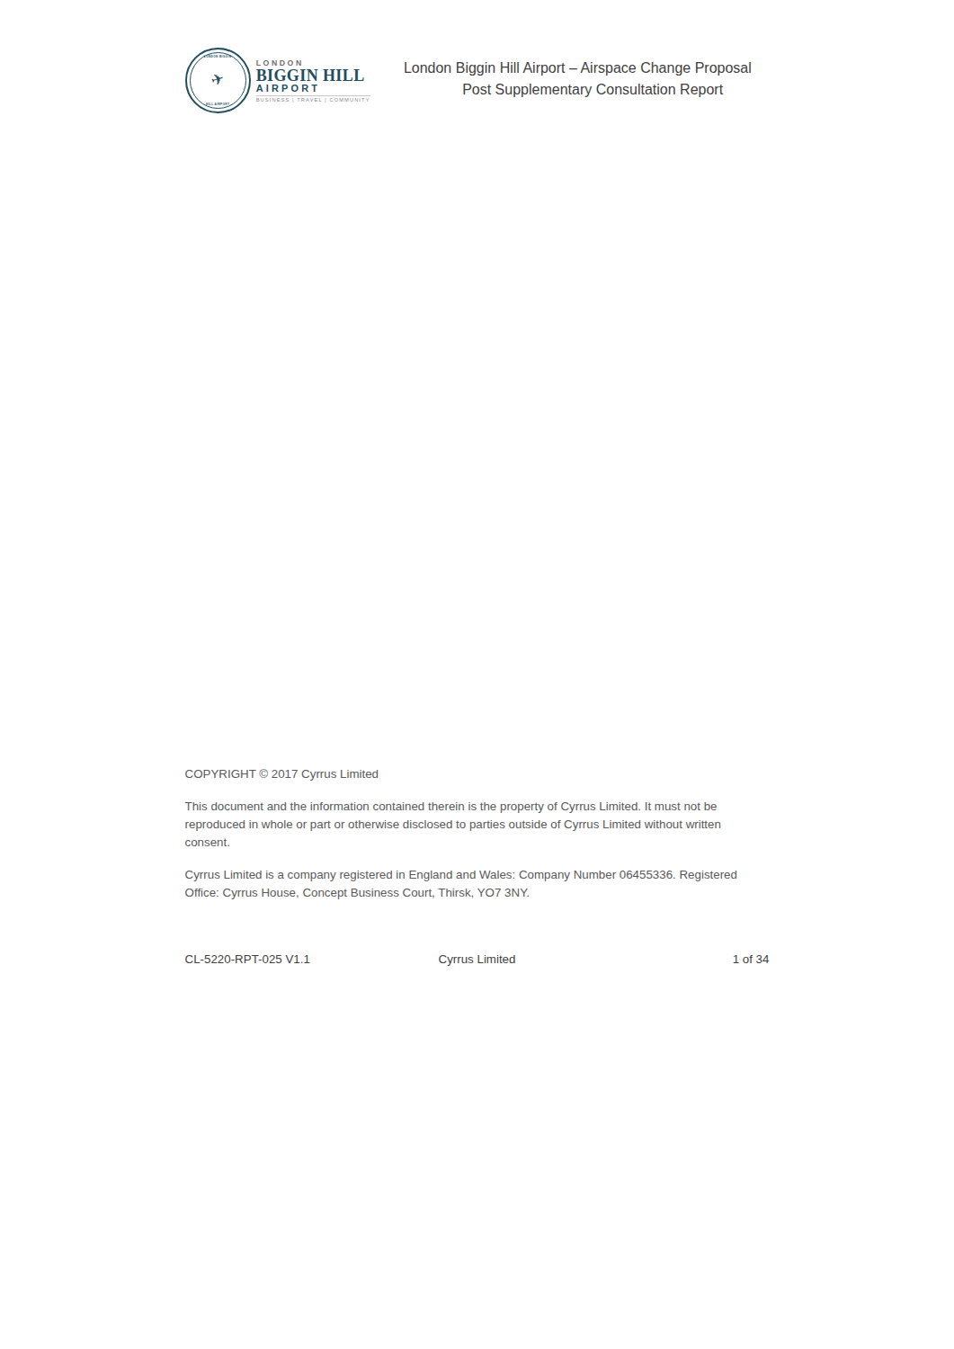LONDON BIGGIN
✈
HILL AIRPORT
LONDON
BIGGIN HILL
AIRPORT
BUSINESS | TRAVEL | COMMUNITY
London Biggin Hill Airport – Airspace Change Proposal
Post Supplementary Consultation Report
COPYRIGHT © 2017 Cyrrus Limited
This document and the information contained therein is the property of Cyrrus Limited. It must not be reproduced in whole or part or otherwise disclosed to parties outside of Cyrrus Limited without written consent.
Cyrrus Limited is a company registered in England and Wales: Company Number 06455336. Registered Office: Cyrrus House, Concept Business Court, Thirsk, YO7 3NY.
CL-5220-RPT-025 V1.1
Cyrrus Limited
1 of 34